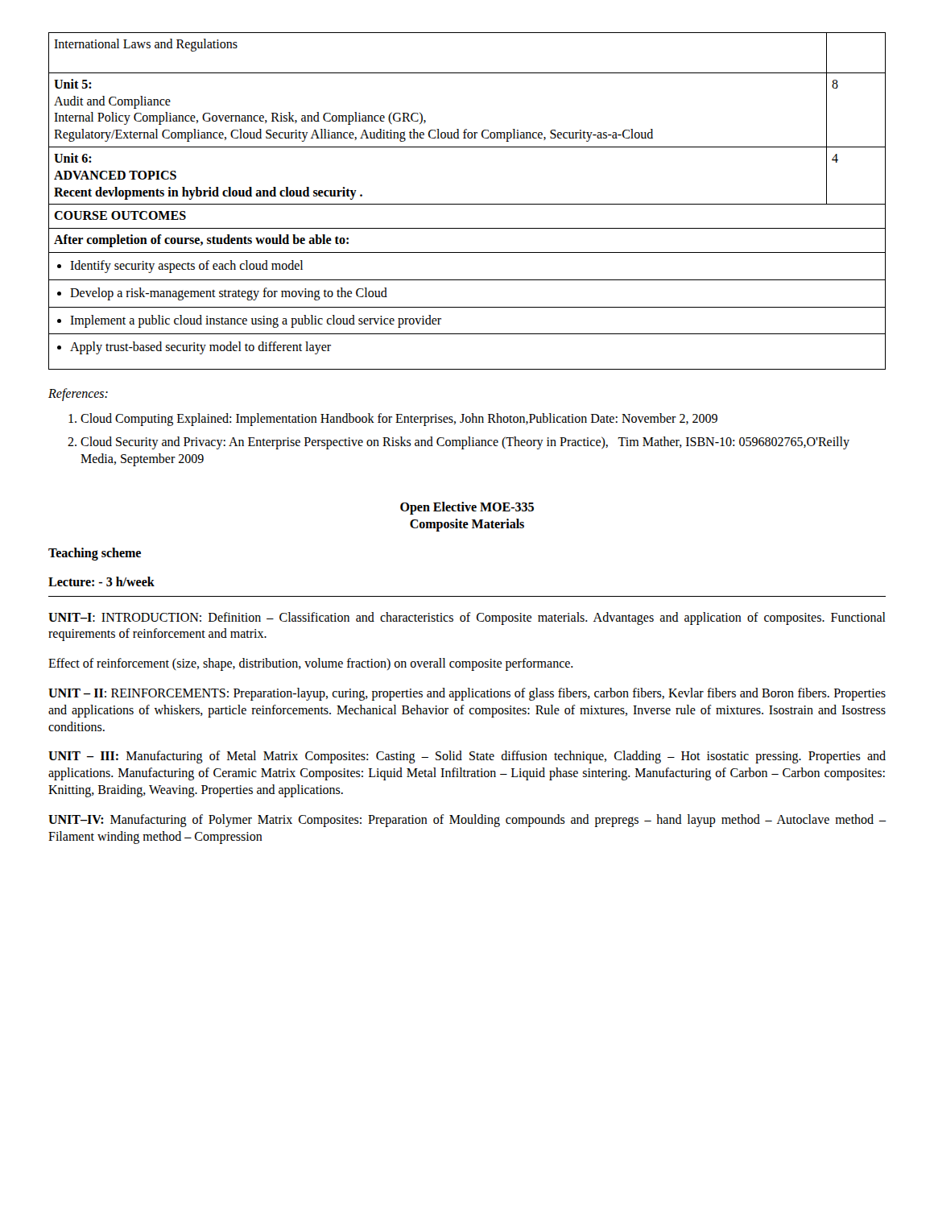| International Laws and Regulations | |
| Unit 5: Audit and Compliance Internal Policy Compliance, Governance, Risk, and Compliance (GRC), Regulatory/External Compliance, Cloud Security Alliance, Auditing the Cloud for Compliance, Security-as-a-Cloud | 8 |
| Unit 6: ADVANCED TOPICS Recent devlopments in hybrid cloud and cloud security . | 4 |
| COURSE OUTCOMES |
| After completion of course, students would be able to: |
| Identify security aspects of each cloud model |
| Develop a risk-management strategy for moving to the Cloud |
| Implement a public cloud instance using a public cloud service provider |
| Apply trust-based security model to different layer |
References:
Cloud Computing Explained: Implementation Handbook for Enterprises, John Rhoton,Publication Date: November 2, 2009
Cloud Security and Privacy: An Enterprise Perspective on Risks and Compliance (Theory in Practice), Tim Mather, ISBN-10: 0596802765,O'Reilly Media, September 2009
Open Elective MOE-335
Composite Materials
Teaching scheme
Lecture: - 3 h/week
UNIT–I: INTRODUCTION: Definition – Classification and characteristics of Composite materials. Advantages and application of composites. Functional requirements of reinforcement and matrix.
Effect of reinforcement (size, shape, distribution, volume fraction) on overall composite performance.
UNIT – II: REINFORCEMENTS: Preparation-layup, curing, properties and applications of glass fibers, carbon fibers, Kevlar fibers and Boron fibers. Properties and applications of whiskers, particle reinforcements. Mechanical Behavior of composites: Rule of mixtures, Inverse rule of mixtures. Isostrain and Isostress conditions.
UNIT – III: Manufacturing of Metal Matrix Composites: Casting – Solid State diffusion technique, Cladding – Hot isostatic pressing. Properties and applications. Manufacturing of Ceramic Matrix Composites: Liquid Metal Infiltration – Liquid phase sintering. Manufacturing of Carbon – Carbon composites: Knitting, Braiding, Weaving. Properties and applications.
UNIT–IV: Manufacturing of Polymer Matrix Composites: Preparation of Moulding compounds and prepregs – hand layup method – Autoclave method – Filament winding method – Compression